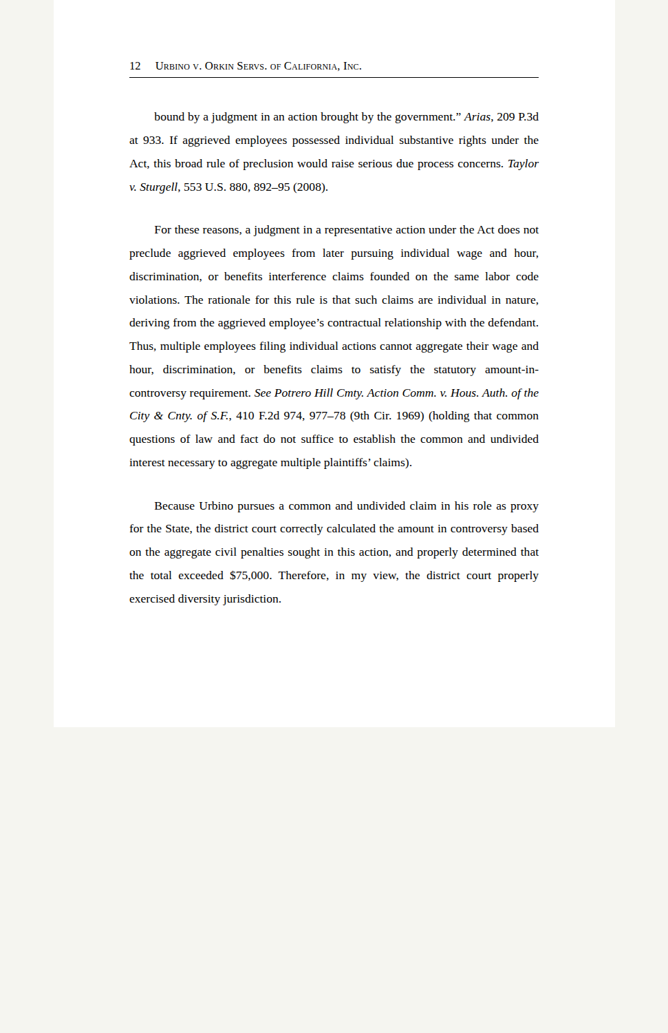12 Urbino v. Orkin Servs. of California, Inc.
bound by a judgment in an action brought by the government.” Arias, 209 P.3d at 933. If aggrieved employees possessed individual substantive rights under the Act, this broad rule of preclusion would raise serious due process concerns. Taylor v. Sturgell, 553 U.S. 880, 892–95 (2008).
For these reasons, a judgment in a representative action under the Act does not preclude aggrieved employees from later pursuing individual wage and hour, discrimination, or benefits interference claims founded on the same labor code violations. The rationale for this rule is that such claims are individual in nature, deriving from the aggrieved employee’s contractual relationship with the defendant. Thus, multiple employees filing individual actions cannot aggregate their wage and hour, discrimination, or benefits claims to satisfy the statutory amount-in-controversy requirement. See Potrero Hill Cmty. Action Comm. v. Hous. Auth. of the City & Cnty. of S.F., 410 F.2d 974, 977–78 (9th Cir. 1969) (holding that common questions of law and fact do not suffice to establish the common and undivided interest necessary to aggregate multiple plaintiffs’ claims).
Because Urbino pursues a common and undivided claim in his role as proxy for the State, the district court correctly calculated the amount in controversy based on the aggregate civil penalties sought in this action, and properly determined that the total exceeded $75,000. Therefore, in my view, the district court properly exercised diversity jurisdiction.